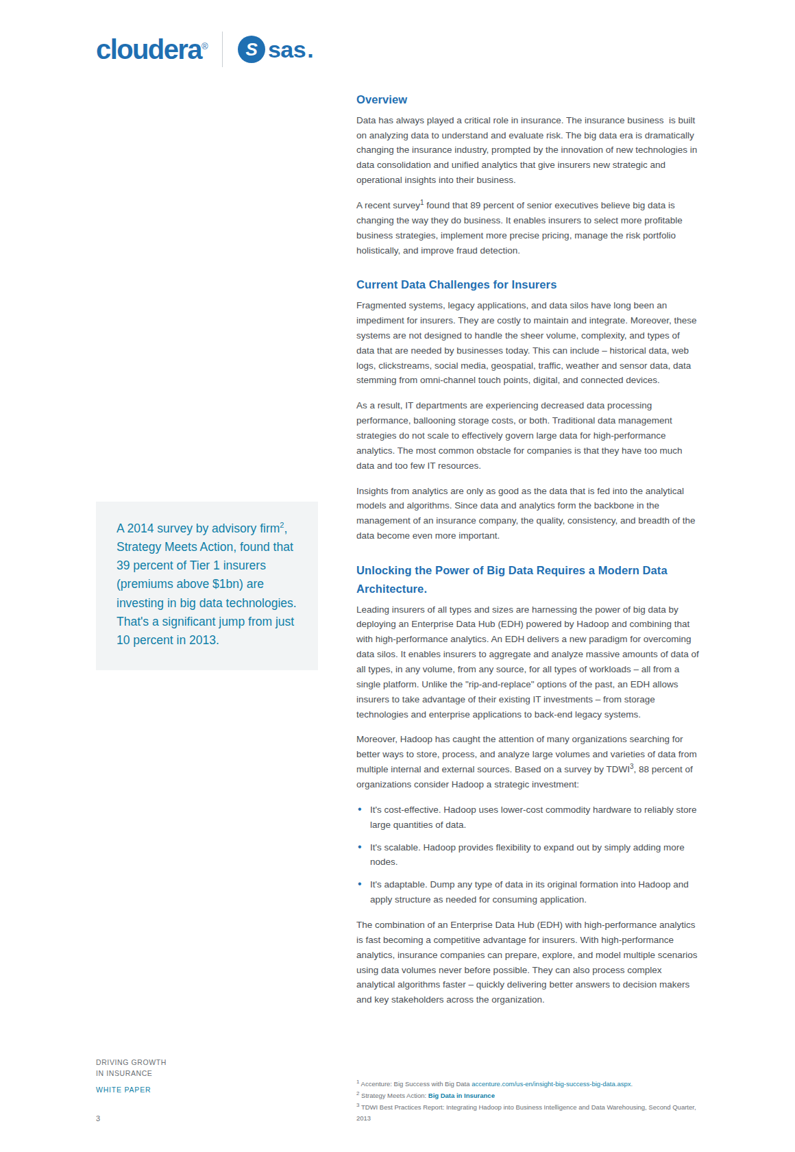cloudera®
Ssas.
A 2014 survey by advisory firm2, Strategy Meets Action, found that 39 percent of Tier 1 insurers (premiums above $1bn) are investing in big data technologies. That's a significant jump from just 10 percent in 2013.
Overview
Data has always played a critical role in insurance. The insurance business is built on analyzing data to understand and evaluate risk. The big data era is dramatically changing the insurance industry, prompted by the innovation of new technologies in data consolidation and unified analytics that give insurers new strategic and operational insights into their business.
A recent survey1 found that 89 percent of senior executives believe big data is changing the way they do business. It enables insurers to select more profitable business strategies, implement more precise pricing, manage the risk portfolio holistically, and improve fraud detection.
Current Data Challenges for Insurers
Fragmented systems, legacy applications, and data silos have long been an impediment for insurers. They are costly to maintain and integrate. Moreover, these systems are not designed to handle the sheer volume, complexity, and types of data that are needed by businesses today. This can include – historical data, web logs, clickstreams, social media, geospatial, traffic, weather and sensor data, data stemming from omni-channel touch points, digital, and connected devices.
As a result, IT departments are experiencing decreased data processing performance, ballooning storage costs, or both. Traditional data management strategies do not scale to effectively govern large data for high-performance analytics. The most common obstacle for companies is that they have too much data and too few IT resources.
Insights from analytics are only as good as the data that is fed into the analytical models and algorithms. Since data and analytics form the backbone in the management of an insurance company, the quality, consistency, and breadth of the data become even more important.
Unlocking the Power of Big Data Requires a Modern Data Architecture.
Leading insurers of all types and sizes are harnessing the power of big data by deploying an Enterprise Data Hub (EDH) powered by Hadoop and combining that with high-performance analytics. An EDH delivers a new paradigm for overcoming data silos. It enables insurers to aggregate and analyze massive amounts of data of all types, in any volume, from any source, for all types of workloads – all from a single platform. Unlike the "rip-and-replace" options of the past, an EDH allows insurers to take advantage of their existing IT investments – from storage technologies and enterprise applications to back-end legacy systems.
Moreover, Hadoop has caught the attention of many organizations searching for better ways to store, process, and analyze large volumes and varieties of data from multiple internal and external sources. Based on a survey by TDWI3, 88 percent of organizations consider Hadoop a strategic investment:
It's cost-effective. Hadoop uses lower-cost commodity hardware to reliably store large quantities of data.
It's scalable. Hadoop provides flexibility to expand out by simply adding more nodes.
It's adaptable. Dump any type of data in its original formation into Hadoop and apply structure as needed for consuming application.
The combination of an Enterprise Data Hub (EDH) with high-performance analytics is fast becoming a competitive advantage for insurers. With high-performance analytics, insurance companies can prepare, explore, and model multiple scenarios using data volumes never before possible. They can also process complex analytical algorithms faster – quickly delivering better answers to decision makers and key stakeholders across the organization.
DRIVING GROWTH
IN INSURANCE
WHITE PAPER
3
1 Accenture: Big Success with Big Data accenture.com/us-en/insight-big-success-big-data.aspx.
2 Strategy Meets Action: Big Data in Insurance
3 TDWI Best Practices Report: Integrating Hadoop into Business Intelligence and Data Warehousing, Second Quarter, 2013